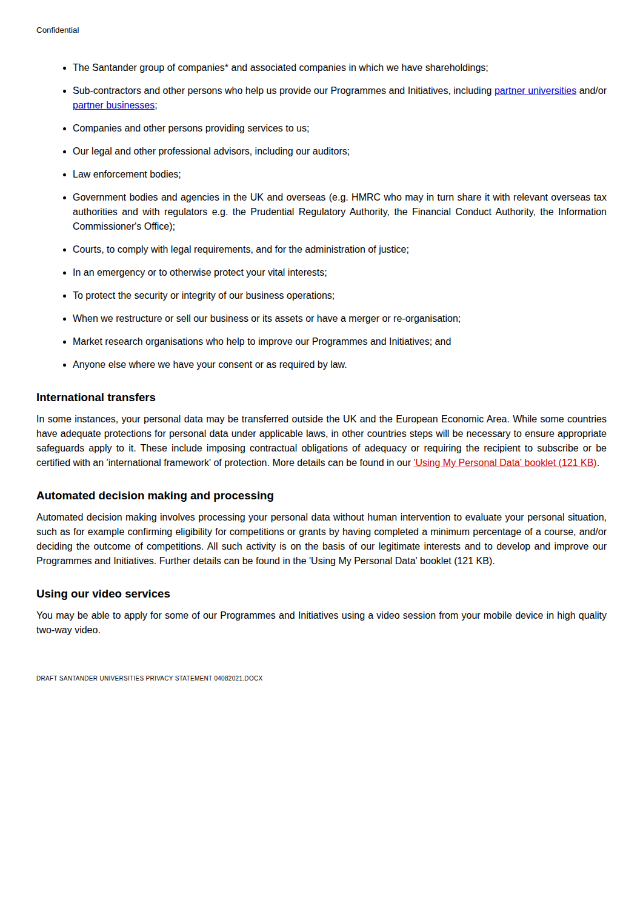Confidential
The Santander group of companies* and associated companies in which we have shareholdings;
Sub-contractors and other persons who help us provide our Programmes and Initiatives, including partner universities and/or partner businesses;
Companies and other persons providing services to us;
Our legal and other professional advisors, including our auditors;
Law enforcement bodies;
Government bodies and agencies in the UK and overseas (e.g. HMRC who may in turn share it with relevant overseas tax authorities and with regulators e.g. the Prudential Regulatory Authority, the Financial Conduct Authority, the Information Commissioner's Office);
Courts, to comply with legal requirements, and for the administration of justice;
In an emergency or to otherwise protect your vital interests;
To protect the security or integrity of our business operations;
When we restructure or sell our business or its assets or have a merger or re-organisation;
Market research organisations who help to improve our Programmes and Initiatives; and
Anyone else where we have your consent or as required by law.
International transfers
In some instances, your personal data may be transferred outside the UK and the European Economic Area. While some countries have adequate protections for personal data under applicable laws, in other countries steps will be necessary to ensure appropriate safeguards apply to it. These include imposing contractual obligations of adequacy or requiring the recipient to subscribe or be certified with an 'international framework' of protection. More details can be found in our 'Using My Personal Data' booklet (121 KB).
Automated decision making and processing
Automated decision making involves processing your personal data without human intervention to evaluate your personal situation, such as for example confirming eligibility for competitions or grants by having completed a minimum percentage of a course, and/or deciding the outcome of competitions. All such activity is on the basis of our legitimate interests and to develop and improve our Programmes and Initiatives. Further details can be found in the 'Using My Personal Data' booklet (121 KB).
Using our video services
You may be able to apply for some of our Programmes and Initiatives using a video session from your mobile device in high quality two-way video.
DRAFT SANTANDER UNIVERSITIES PRIVACY STATEMENT 04082021.DOCX